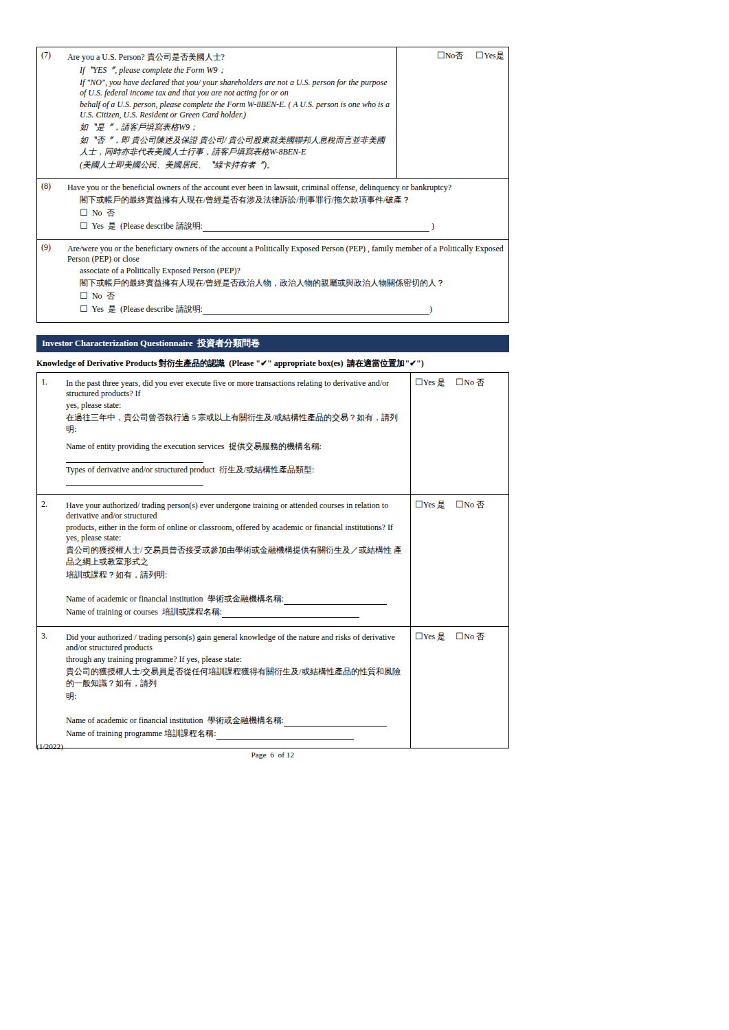| (7) | Are you a U.S. Person? 貴公司是否美國人士? If〝YES〞, please complete the Form W9； If "NO", you have declared that you/ your shareholders are not a U.S. person for the purpose of U.S. federal income tax and that you are not acting for or on behalf of a U.S. person, please complete the Form W-8BEN-E. ( A U.S. person is one who is a U.S. Citizen, U.S. Resident or Green Card holder.) 如〝是〞，請客戶填寫表格W9； 如〝否〞，即 貴公司陳述及保證 貴公司/ 貴公司股東就美國聯邦人息稅而言並非美國人士，同時亦非代表美國人士行事，請客戶填寫表格W-8BEN-E (美國人士即美國公民、美國居民、〝綠卡持有者〞)。 | ☐ No否 ☐ Yes是 |
| (8) | Have you or the beneficial owners of the account ever been in lawsuit, criminal offense, delinquency or bankruptcy? 閣下或帳戶的最終實益擁有人現在/曾經是否有涉及法律訴訟/刑事罪行/拖欠款項事件/破產？ ☐ No 否 ☐ Yes 是 (Please describe 請說明: ) |
| (9) | Are/were you or the beneficiary owners of the account a Politically Exposed Person (PEP) , family member of a Politically Exposed Person (PEP) or close associate of a Politically Exposed Person (PEP)? 閣下或帳戶的最終實益擁有人現在/曾經是否政治人物，政治人物的親屬或與政治人物關係密切的人？ ☐ No 否 ☐ Yes 是 (Please describe 請說明: ) |
Investor Characterization Questionnaire 投資者分類問卷
Knowledge of Derivative Products 對衍生產品的認識 (Please "✔" appropriate box(es) 請在適當位置加"✔")
| 1. | In the past three years, did you ever execute five or more transactions relating to derivative and/or structured products? If yes, please state: 在過往三年中，貴公司曾否執行過 5 宗或以上有關衍生及/或結構性產品的交易？如有，請列明: Name of entity providing the execution services 提供交易服務的機構名稱: Types of derivative and/or structured product 衍生及/或結構性產品類型: | ☐ Yes 是 ☐ No 否 |
| 2. | Have your authorized/ trading person(s) ever undergone training or attended courses in relation to derivative and/or structured products, either in the form of online or classroom, offered by academic or financial institutions? If yes, please state: 貴公司的獲授權人士/ 交易員曾否接受或參加由學術或金融機構提供有關衍生及／或結構性 產品之網上或教室形式之 培訓或課程？如有，請列明: Name of academic or financial institution 學術或金融機構名稱: Name of training or courses 培訓或課程名稱: | ☐ Yes 是 ☐ No 否 |
| 3. | Did your authorized / trading person(s) gain general knowledge of the nature and risks of derivative and/or structured products through any training programme? If yes, please state: 貴公司的獲授權人士/交易員是否從任何培訓課程獲得有關衍生及/或結構性產品的性質和風險的一般知識？如有，請列 明: Name of academic or financial institution 學術或金融機構名稱: Name of training programme 培訓課程名稱: | ☐ Yes 是 ☐ No 否 |
(1/2022)
Page 6 of 12